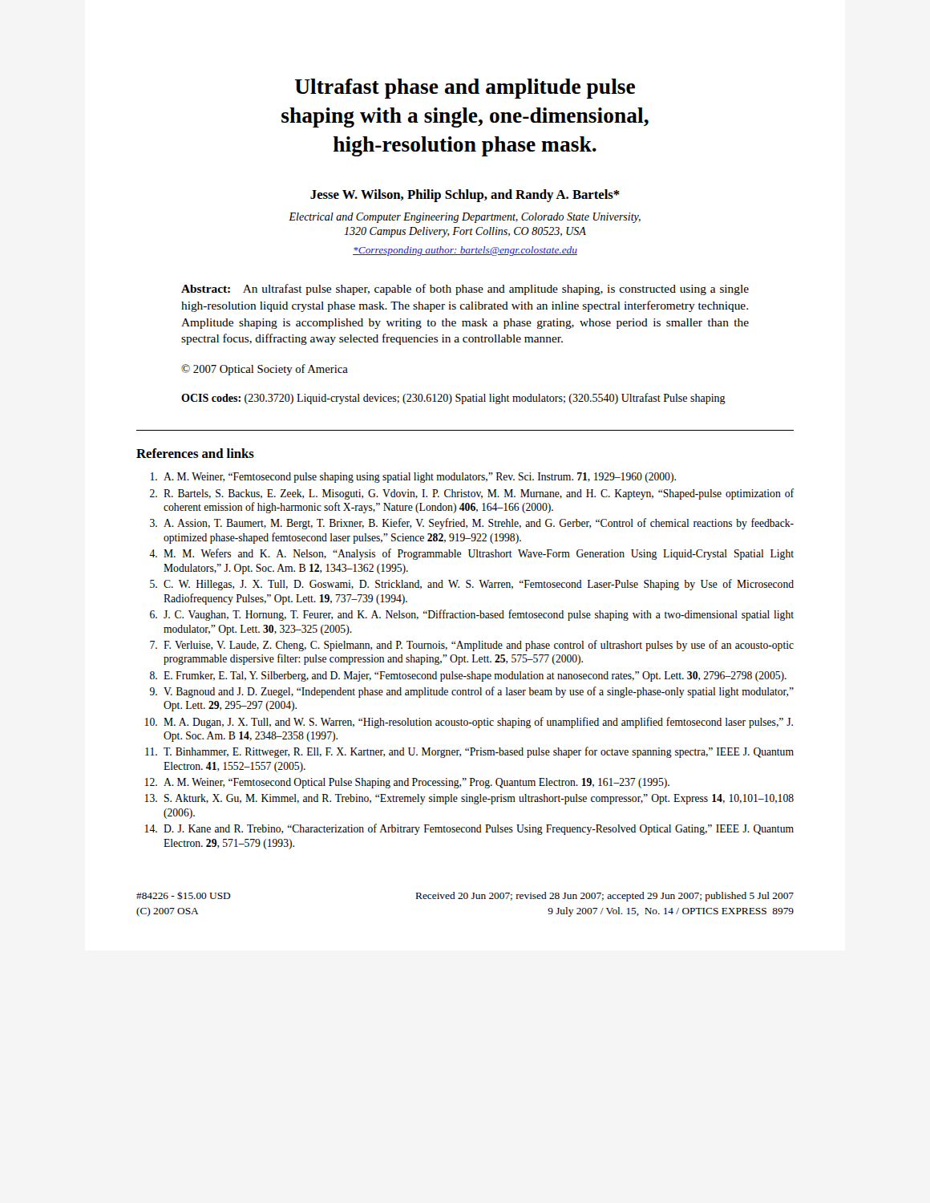Ultrafast phase and amplitude pulse
shaping with a single, one-dimensional,
high-resolution phase mask.
Jesse W. Wilson, Philip Schlup, and Randy A. Bartels*
Electrical and Computer Engineering Department, Colorado State University,
1320 Campus Delivery, Fort Collins, CO 80523, USA
*Corresponding author: bartels@engr.colostate.edu
Abstract: An ultrafast pulse shaper, capable of both phase and amplitude shaping, is constructed using a single high-resolution liquid crystal phase mask. The shaper is calibrated with an inline spectral interferometry technique. Amplitude shaping is accomplished by writing to the mask a phase grating, whose period is smaller than the spectral focus, diffracting away selected frequencies in a controllable manner.
© 2007 Optical Society of America
OCIS codes: (230.3720) Liquid-crystal devices; (230.6120) Spatial light modulators; (320.5540) Ultrafast Pulse shaping
References and links
A. M. Weiner, “Femtosecond pulse shaping using spatial light modulators,” Rev. Sci. Instrum. 71, 1929–1960 (2000).
R. Bartels, S. Backus, E. Zeek, L. Misoguti, G. Vdovin, I. P. Christov, M. M. Murnane, and H. C. Kapteyn, “Shaped-pulse optimization of coherent emission of high-harmonic soft X-rays,” Nature (London) 406, 164–166 (2000).
A. Assion, T. Baumert, M. Bergt, T. Brixner, B. Kiefer, V. Seyfried, M. Strehle, and G. Gerber, “Control of chemical reactions by feedback-optimized phase-shaped femtosecond laser pulses,” Science 282, 919–922 (1998).
M. M. Wefers and K. A. Nelson, “Analysis of Programmable Ultrashort Wave-Form Generation Using Liquid-Crystal Spatial Light Modulators,” J. Opt. Soc. Am. B 12, 1343–1362 (1995).
C. W. Hillegas, J. X. Tull, D. Goswami, D. Strickland, and W. S. Warren, “Femtosecond Laser-Pulse Shaping by Use of Microsecond Radiofrequency Pulses,” Opt. Lett. 19, 737–739 (1994).
J. C. Vaughan, T. Hornung, T. Feurer, and K. A. Nelson, “Diffraction-based femtosecond pulse shaping with a two-dimensional spatial light modulator,” Opt. Lett. 30, 323–325 (2005).
F. Verluise, V. Laude, Z. Cheng, C. Spielmann, and P. Tournois, “Amplitude and phase control of ultrashort pulses by use of an acousto-optic programmable dispersive filter: pulse compression and shaping,” Opt. Lett. 25, 575–577 (2000).
E. Frumker, E. Tal, Y. Silberberg, and D. Majer, “Femtosecond pulse-shape modulation at nanosecond rates,” Opt. Lett. 30, 2796–2798 (2005).
V. Bagnoud and J. D. Zuegel, “Independent phase and amplitude control of a laser beam by use of a single-phase-only spatial light modulator,” Opt. Lett. 29, 295–297 (2004).
M. A. Dugan, J. X. Tull, and W. S. Warren, “High-resolution acousto-optic shaping of unamplified and amplified femtosecond laser pulses,” J. Opt. Soc. Am. B 14, 2348–2358 (1997).
T. Binhammer, E. Rittweger, R. Ell, F. X. Kartner, and U. Morgner, “Prism-based pulse shaper for octave spanning spectra,” IEEE J. Quantum Electron. 41, 1552–1557 (2005).
A. M. Weiner, “Femtosecond Optical Pulse Shaping and Processing,” Prog. Quantum Electron. 19, 161–237 (1995).
S. Akturk, X. Gu, M. Kimmel, and R. Trebino, “Extremely simple single-prism ultrashort-pulse compressor,” Opt. Express 14, 10,101–10,108 (2006).
D. J. Kane and R. Trebino, “Characterization of Arbitrary Femtosecond Pulses Using Frequency-Resolved Optical Gating,” IEEE J. Quantum Electron. 29, 571–579 (1993).
#84226 - $15.00 USD Received 20 Jun 2007; revised 28 Jun 2007; accepted 29 Jun 2007; published 5 Jul 2007
(C) 2007 OSA 9 July 2007 / Vol. 15, No. 14 / OPTICS EXPRESS 8979